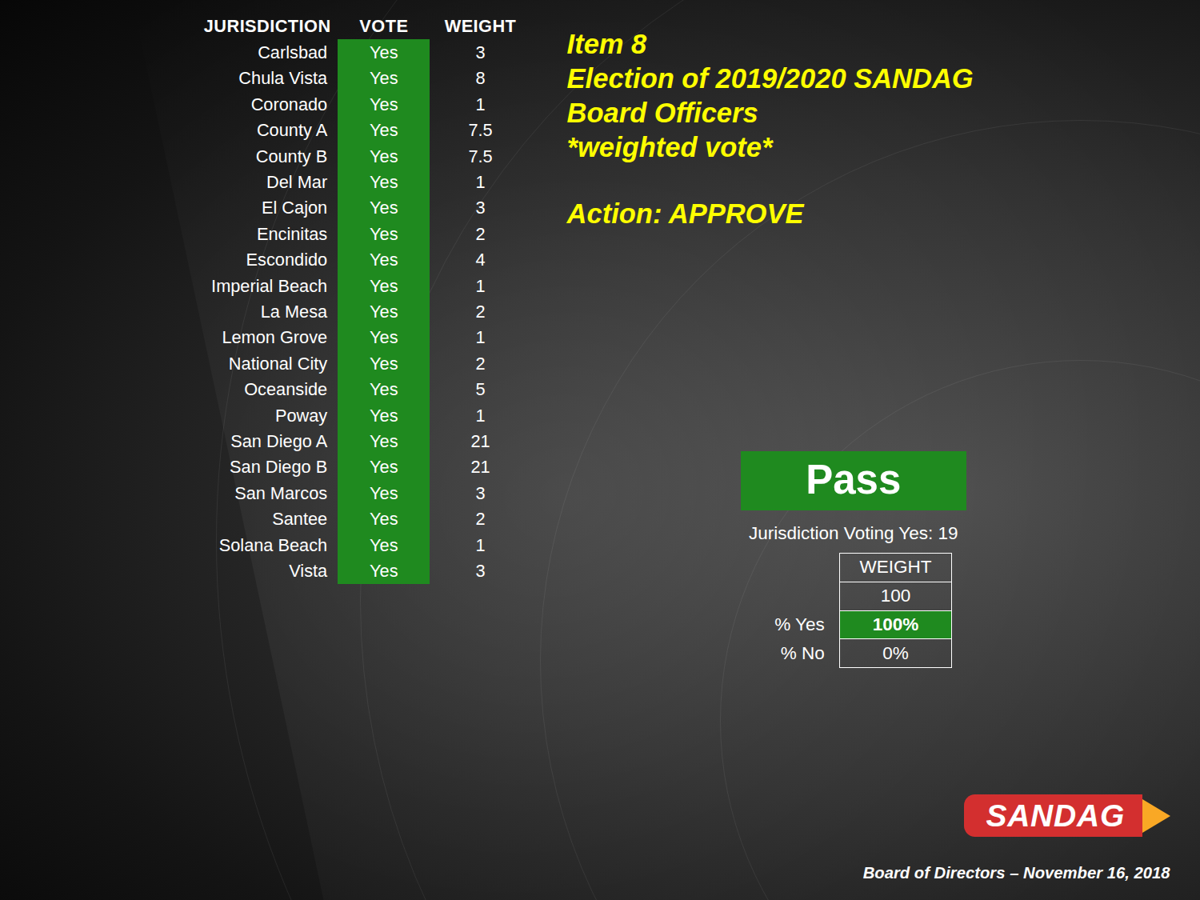| JURISDICTION | VOTE | WEIGHT |
| --- | --- | --- |
| Carlsbad | Yes | 3 |
| Chula Vista | Yes | 8 |
| Coronado | Yes | 1 |
| County A | Yes | 7.5 |
| County B | Yes | 7.5 |
| Del Mar | Yes | 1 |
| El Cajon | Yes | 3 |
| Encinitas | Yes | 2 |
| Escondido | Yes | 4 |
| Imperial Beach | Yes | 1 |
| La Mesa | Yes | 2 |
| Lemon Grove | Yes | 1 |
| National City | Yes | 2 |
| Oceanside | Yes | 5 |
| Poway | Yes | 1 |
| San Diego A | Yes | 21 |
| San Diego B | Yes | 21 |
| San Marcos | Yes | 3 |
| Santee | Yes | 2 |
| Solana Beach | Yes | 1 |
| Vista | Yes | 3 |
Item 8
Election of 2019/2020 SANDAG
Board Officers
*weighted vote*
Action: APPROVE
Pass
Jurisdiction Voting Yes: 19
| | WEIGHT |
| | 100 |
| % Yes | 100% |
| % No | 0% |
SANDAG
Board of Directors – November 16, 2018